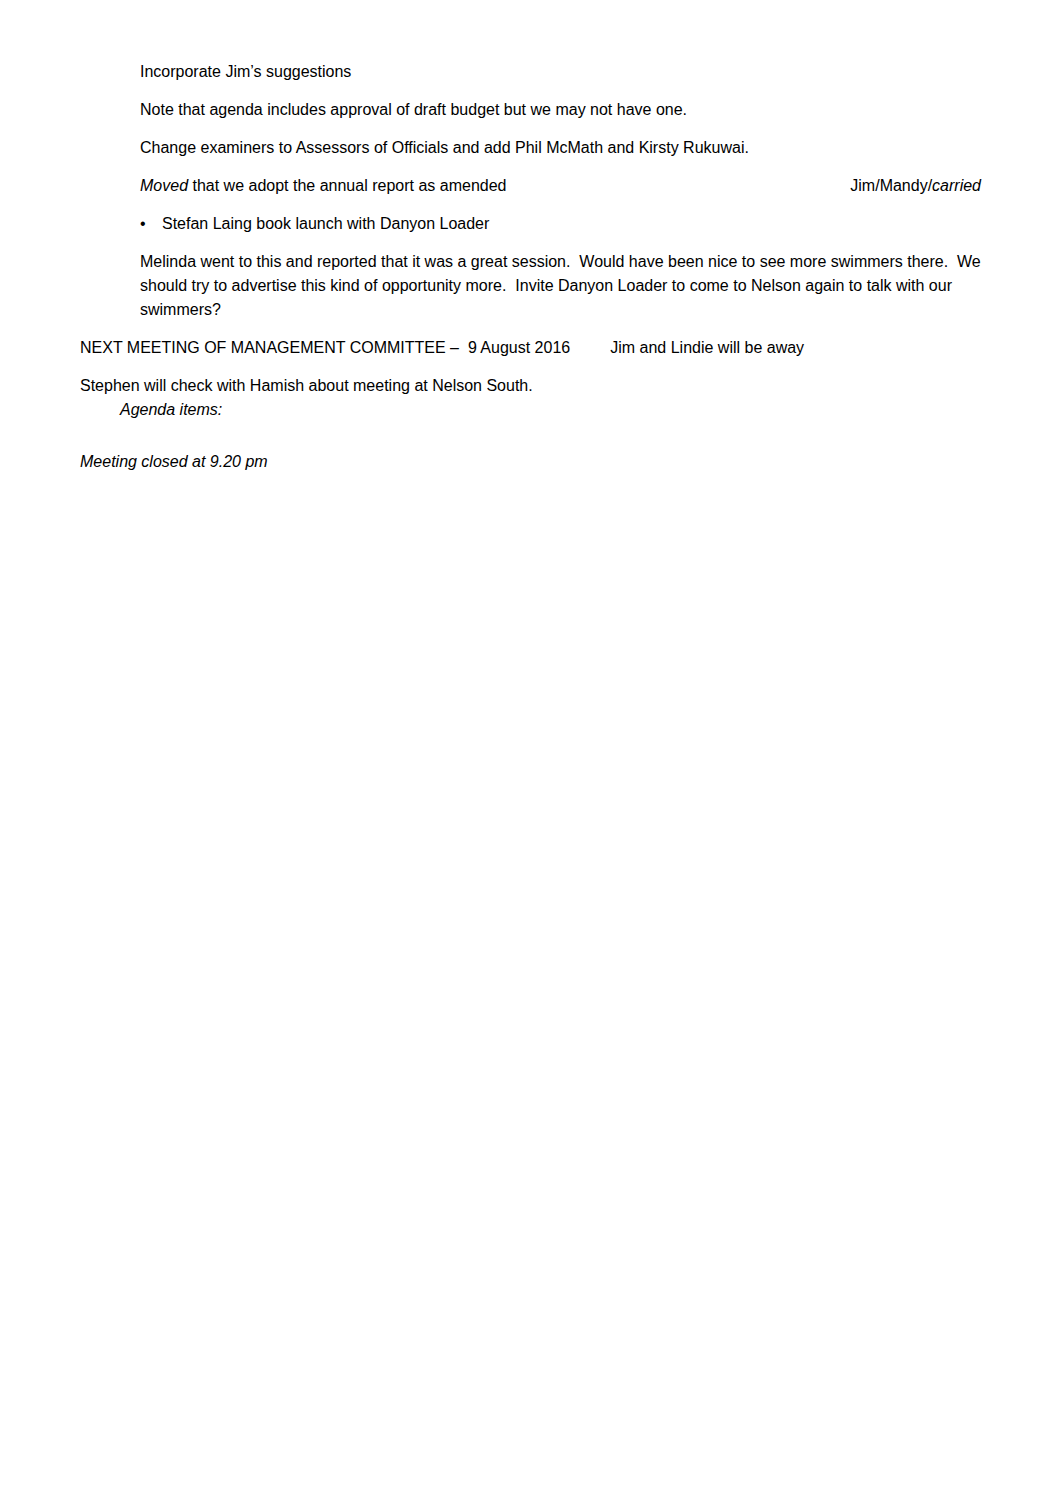Incorporate Jim’s suggestions
Note that agenda includes approval of draft budget but we may not have one.
Change examiners to Assessors of Officials and add Phil McMath and Kirsty Rukuwai.
Moved that we adopt the annual report as amended Jim/Mandy/carried
Stefan Laing book launch with Danyon Loader
Melinda went to this and reported that it was a great session. Would have been nice to see more swimmers there. We should try to advertise this kind of opportunity more. Invite Danyon Loader to come to Nelson again to talk with our swimmers?
NEXT MEETING OF MANAGEMENT COMMITTEE – 9 August 2016 Jim and Lindie will be away
Stephen will check with Hamish about meeting at Nelson South.
Agenda items:
Meeting closed at 9.20 pm